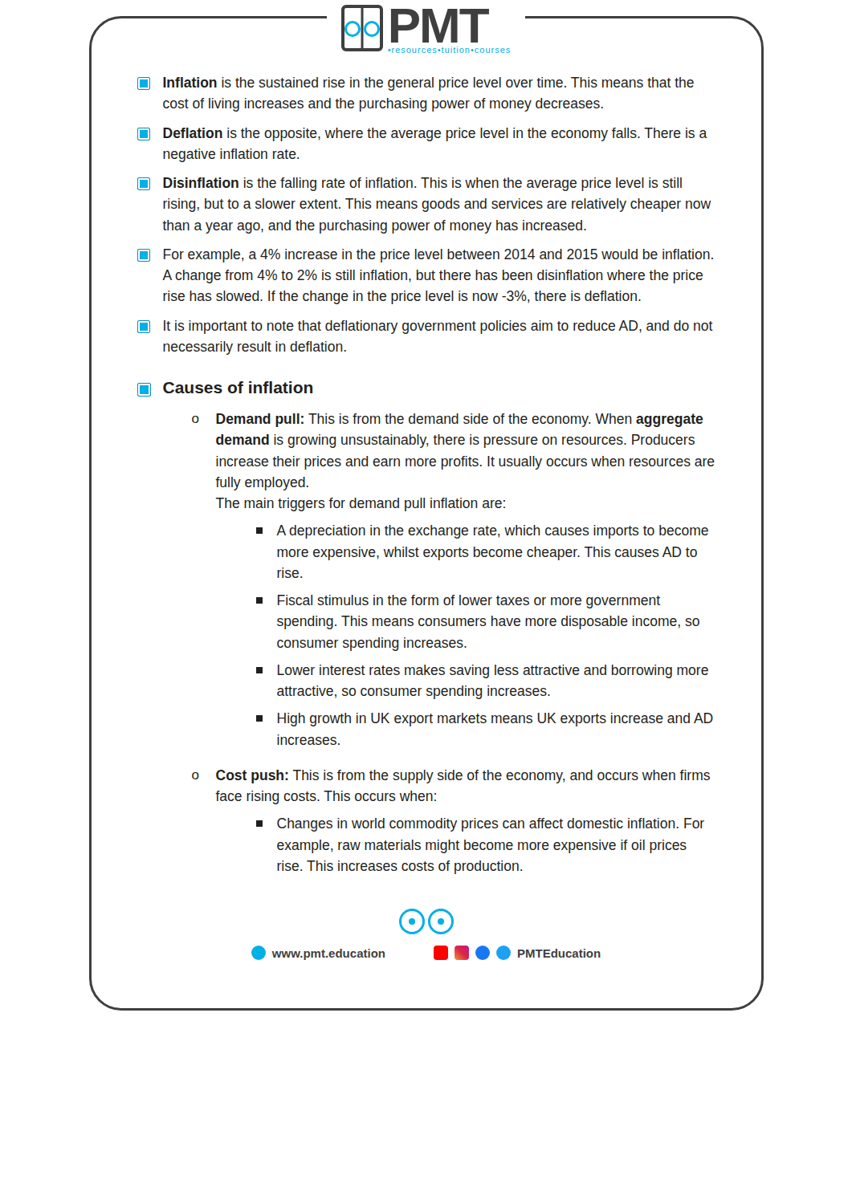PMT
•resources•tuition•courses
Inflation is the sustained rise in the general price level over time. This means that the cost of living increases and the purchasing power of money decreases.
Deflation is the opposite, where the average price level in the economy falls. There is a negative inflation rate.
Disinflation is the falling rate of inflation. This is when the average price level is still rising, but to a slower extent. This means goods and services are relatively cheaper now than a year ago, and the purchasing power of money has increased.
For example, a 4% increase in the price level between 2014 and 2015 would be inflation. A change from 4% to 2% is still inflation, but there has been disinflation where the price rise has slowed. If the change in the price level is now -3%, there is deflation.
It is important to note that deflationary government policies aim to reduce AD, and do not necessarily result in deflation.
Causes of inflation
Demand pull: This is from the demand side of the economy. When aggregate demand is growing unsustainably, there is pressure on resources. Producers increase their prices and earn more profits. It usually occurs when resources are fully employed.
The main triggers for demand pull inflation are:
A depreciation in the exchange rate, which causes imports to become more expensive, whilst exports become cheaper. This causes AD to rise.
Fiscal stimulus in the form of lower taxes or more government spending. This means consumers have more disposable income, so consumer spending increases.
Lower interest rates makes saving less attractive and borrowing more attractive, so consumer spending increases.
High growth in UK export markets means UK exports increase and AD increases.
Cost push: This is from the supply side of the economy, and occurs when firms face rising costs. This occurs when:
Changes in world commodity prices can affect domestic inflation. For example, raw materials might become more expensive if oil prices rise. This increases costs of production.
www.pmt.education
PMTEducation